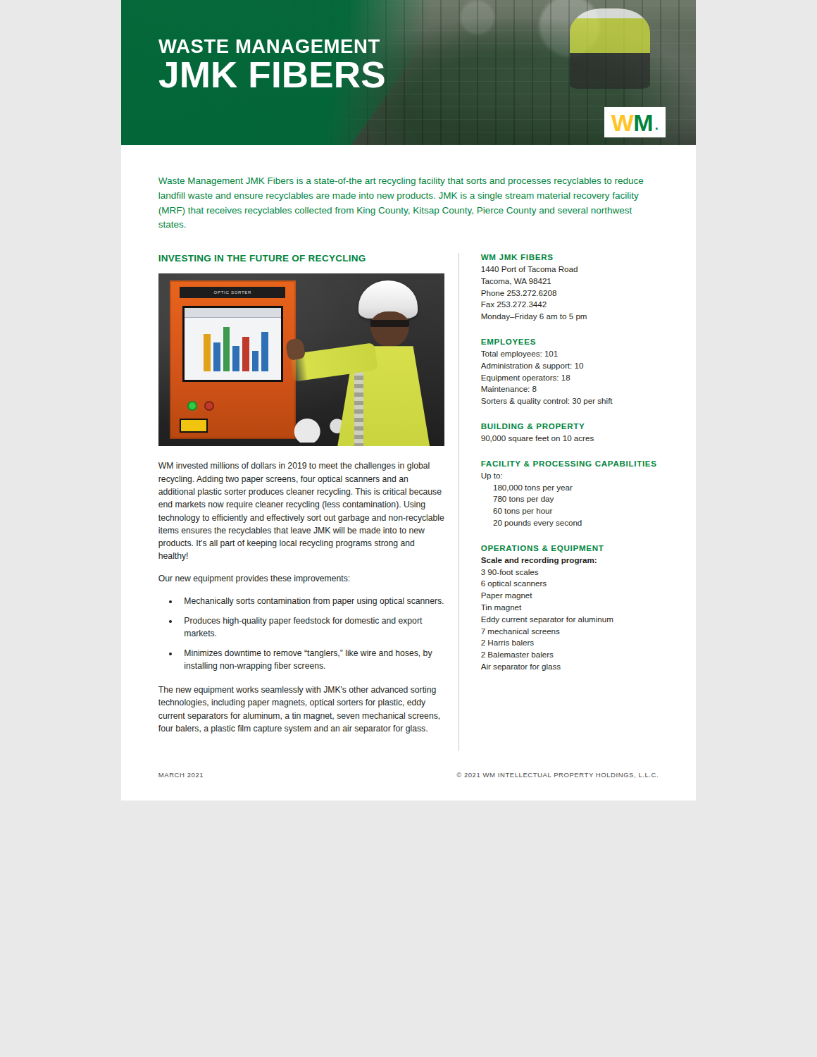Waste Management
JMK Fibers
WM.
Waste Management JMK Fibers is a state-of-the art recycling facility that sorts and processes recyclables to reduce landfill waste and ensure recyclables are made into new products. JMK is a single stream material recovery facility (MRF) that receives recyclables collected from King County, Kitsap County, Pierce County and several northwest states.
Investing in the future of recycling
Optic Sorter
WM invested millions of dollars in 2019 to meet the challenges in global recycling. Adding two paper screens, four optical scanners and an additional plastic sorter produces cleaner recycling. This is critical because end markets now require cleaner recycling (less contamination). Using technology to efficiently and effectively sort out garbage and non-recyclable items ensures the recyclables that leave JMK will be made into to new products. It's all part of keeping local recycling programs strong and healthy!
Our new equipment provides these improvements:
Mechanically sorts contamination from paper using optical scanners.
Produces high-quality paper feedstock for domestic and export markets.
Minimizes downtime to remove “tanglers,” like wire and hoses, by installing non-wrapping fiber screens.
The new equipment works seamlessly with JMK's other advanced sorting technologies, including paper magnets, optical sorters for plastic, eddy current separators for aluminum, a tin magnet, seven mechanical screens, four balers, a plastic film capture system and an air separator for glass.
WM JMK Fibers
1440 Port of Tacoma Road
Tacoma, WA 98421
Phone 253.272.6208
Fax 253.272.3442
Monday–Friday 6 am to 5 pm
Employees
Total employees: 101
Administration & support: 10
Equipment operators: 18
Maintenance: 8
Sorters & quality control: 30 per shift
Building & Property
90,000 square feet on 10 acres
Facility & Processing Capabilities
Up to:
180,000 tons per year
780 tons per day
60 tons per hour
20 pounds every second
Operations & Equipment
Scale and recording program:
3 90-foot scales
6 optical scanners
Paper magnet
Tin magnet
Eddy current separator for aluminum
7 mechanical screens
2 Harris balers
2 Balemaster balers
Air separator for glass
March 2021 © 2021 WM Intellectual Property Holdings, L.L.C.